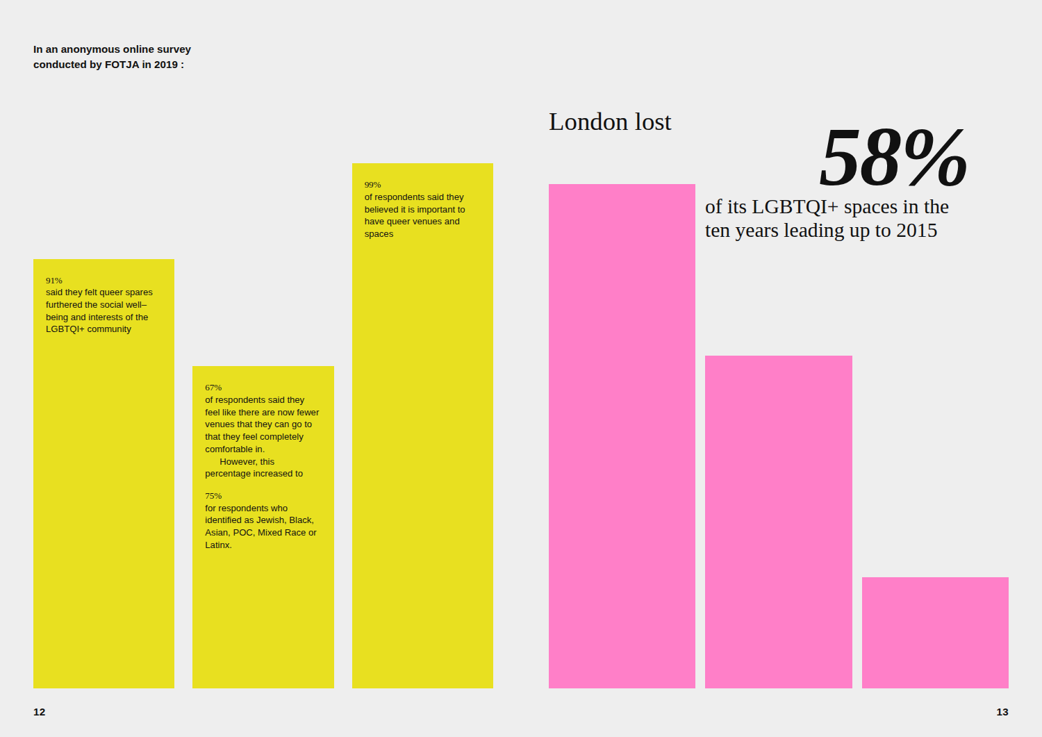In an anonymous online survey conducted by FOTJA in 2019 :
91%
said they felt queer spares furthered the social well–being and interests of the LGBTQI+ community
67%
of respondents said they feel like there are now fewer venues that they can go to that they feel completely comfortable in.
However, this percentage increased to
75%
for respondents who identified as Jewish, Black, Asian, POC, Mixed Race or Latinx.
99%
of respondents said they believed it is important to have queer venues and spaces
12
London lost 58% of its LGBTQI+ spaces in the ten years leading up to 2015
13